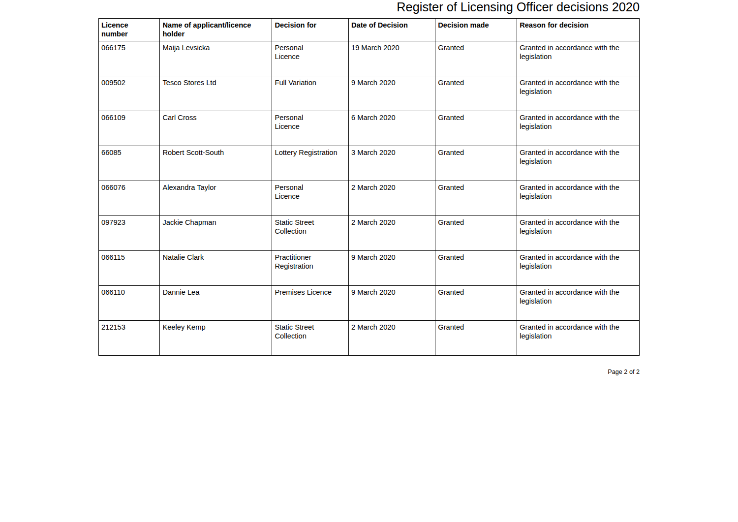Register of Licensing Officer decisions 2020
| Licence number | Name of applicant/licence holder | Decision for | Date of Decision | Decision made | Reason for decision |
| --- | --- | --- | --- | --- | --- |
| 066175 | Maija Levsicka | Personal Licence | 19 March 2020 | Granted | Granted in accordance with the legislation |
| 009502 | Tesco Stores Ltd | Full Variation | 9 March 2020 | Granted | Granted in accordance with the legislation |
| 066109 | Carl Cross | Personal Licence | 6 March 2020 | Granted | Granted in accordance with the legislation |
| 66085 | Robert Scott-South | Lottery Registration | 3 March 2020 | Granted | Granted in accordance with the legislation |
| 066076 | Alexandra Taylor | Personal Licence | 2 March 2020 | Granted | Granted in accordance with the legislation |
| 097923 | Jackie Chapman | Static Street Collection | 2 March 2020 | Granted | Granted in accordance with the legislation |
| 066115 | Natalie Clark | Practitioner Registration | 9 March 2020 | Granted | Granted in accordance with the legislation |
| 066110 | Dannie Lea | Premises Licence | 9 March 2020 | Granted | Granted in accordance with the legislation |
| 212153 | Keeley Kemp | Static Street Collection | 2 March 2020 | Granted | Granted in accordance with the legislation |
Page 2 of 2